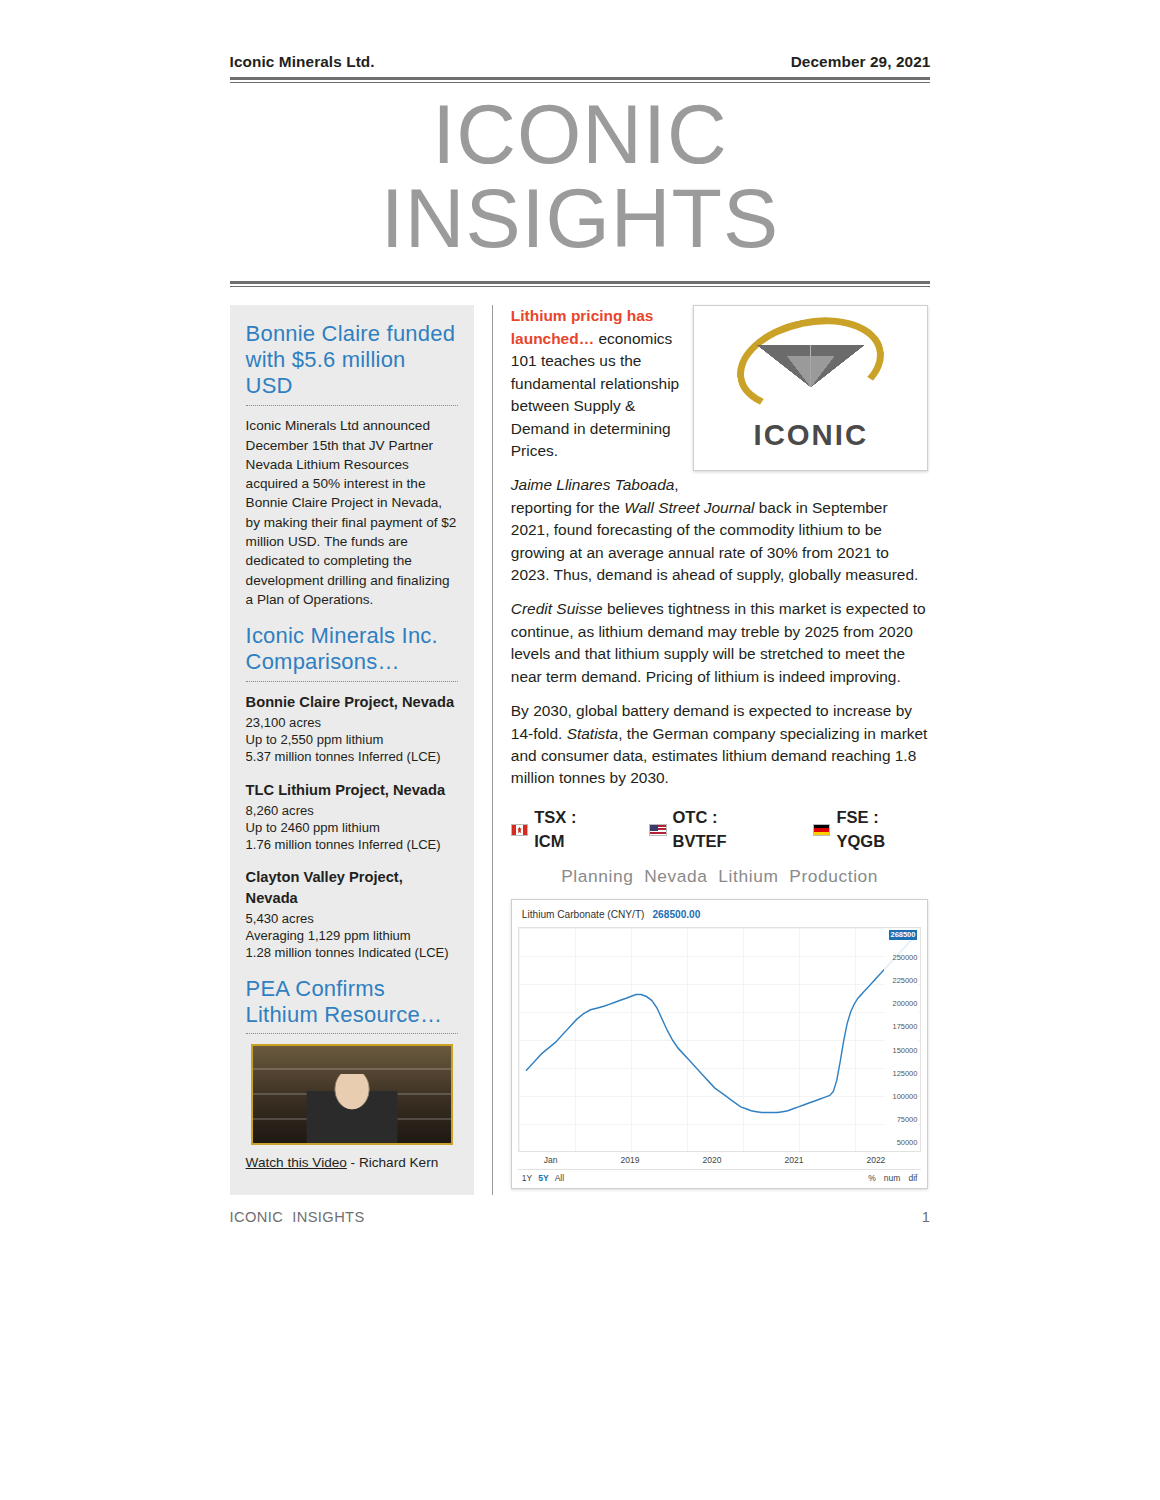Iconic Minerals Ltd.
December 29, 2021
ICONIC INSIGHTS
Bonnie Claire funded with $5.6 million USD
Iconic Minerals Ltd announced December 15th that JV Partner Nevada Lithium Resources acquired a 50% interest in the Bonnie Claire Project in Nevada, by making their final payment of $2 million USD. The funds are dedicated to completing the development drilling and finalizing a Plan of Operations.
Iconic Minerals Inc. Comparisons…
Bonnie Claire Project, Nevada
23,100 acres
Up to 2,550 ppm lithium
5.37 million tonnes Inferred (LCE)
TLC Lithium Project, Nevada
8,260 acres
Up to 2460 ppm lithium
1.76 million tonnes Inferred (LCE)
Clayton Valley Project, Nevada
5,430 acres
Averaging 1,129 ppm lithium
1.28 million tonnes Indicated (LCE)
PEA Confirms Lithium Resource…
Watch this Video - Richard Kern
ICONIC
Lithium pricing has launched… economics 101 teaches us the fundamental relationship between Supply & Demand in determining Prices.
Jaime Llinares Taboada, reporting for the Wall Street Journal back in September 2021, found forecasting of the commodity lithium to be growing at an average annual rate of 30% from 2021 to 2023. Thus, demand is ahead of supply, globally measured.
Credit Suisse believes tightness in this market is expected to continue, as lithium demand may treble by 2025 from 2020 levels and that lithium supply will be stretched to meet the near term demand. Pricing of lithium is indeed improving.
By 2030, global battery demand is expected to increase by 14-fold. Statista, the German company specializing in market and consumer data, estimates lithium demand reaching 1.8 million tonnes by 2030.
TSX : ICM OTC : BVTEF FSE : YQGB
Planning Nevada Lithium Production
Lithium Carbonate (CNY/T)268500.00
268500
250000
225000
200000
175000
150000
125000
100000
75000
50000
Jan 2019202020212022
1Y 5Y All
% num dif
ICONIC INSIGHTS
1